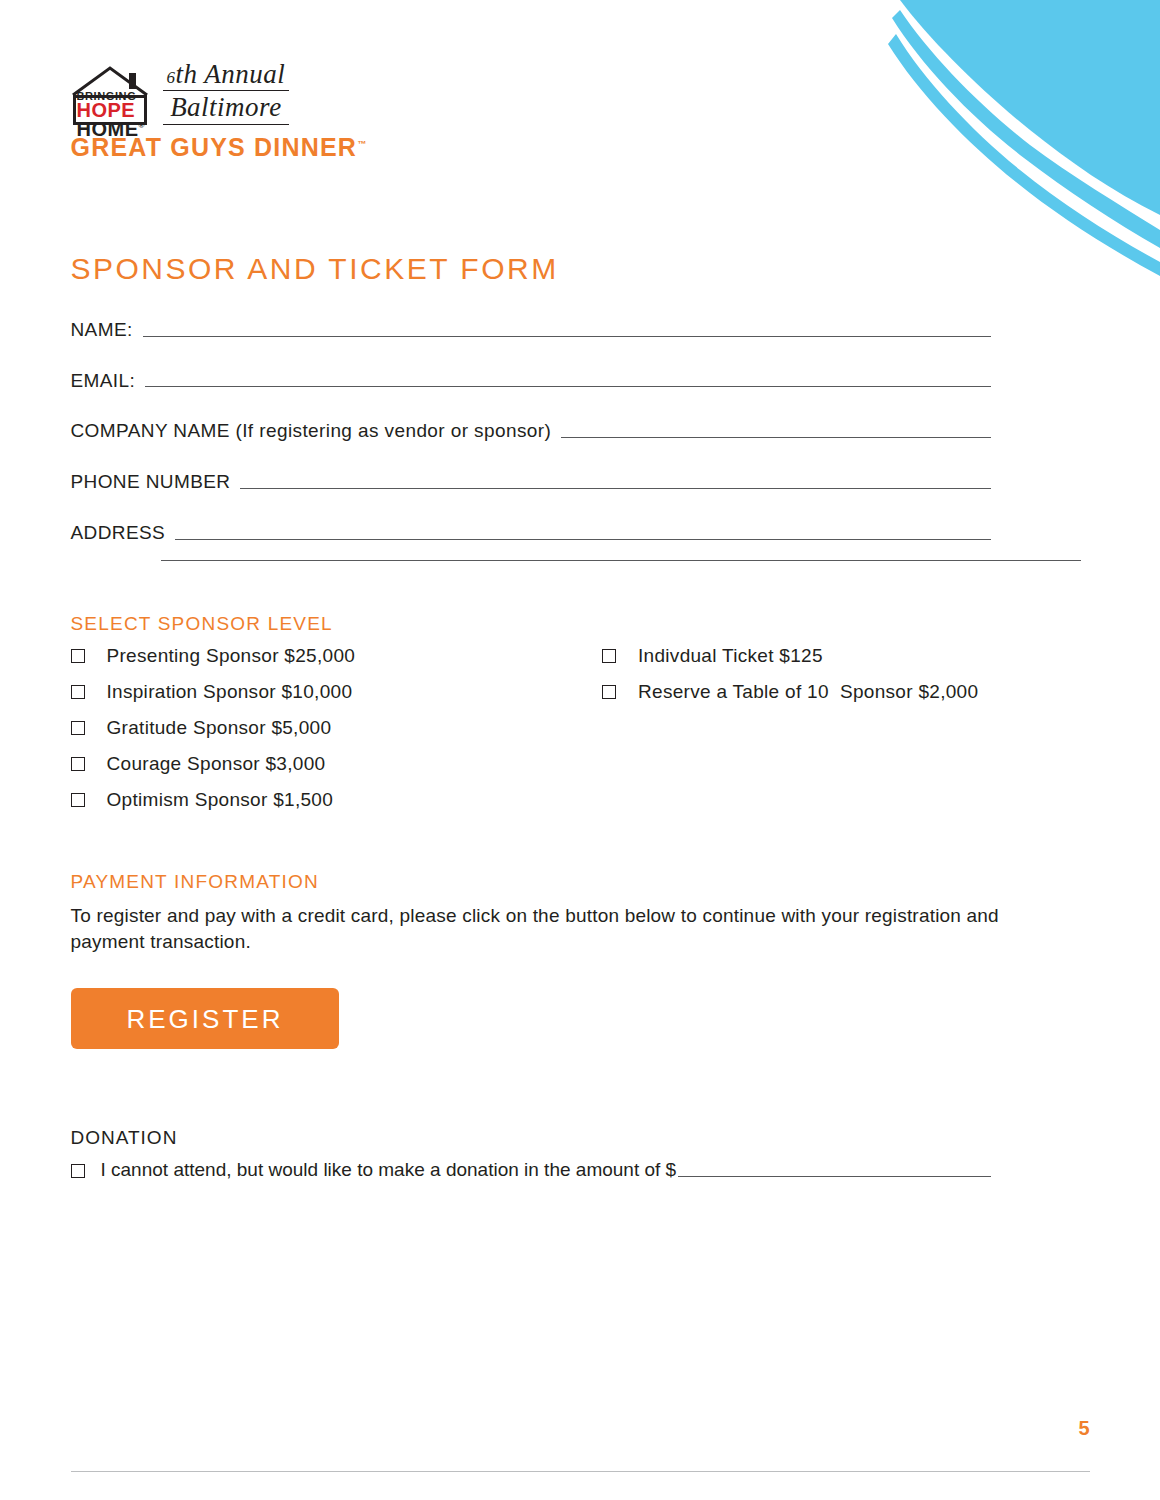BRINGING
HOPE
HOME®
6th Annual Baltimore
GREAT GUYS DINNER™
Sponsor and Ticket Form
NAME:
EMAIL:
COMPANY NAME (If registering as vendor or sponsor)
PHONE NUMBER
ADDRESS
Select Sponsor Level
Presenting Sponsor $25,000
Inspiration Sponsor $10,000
Gratitude Sponsor $5,000
Courage Sponsor $3,000
Optimism Sponsor $1,500
Indivdual Ticket $125
Reserve a Table of 10 Sponsor $2,000
Payment Information
To register and pay with a credit card, please click on the button below to continue with your registration and payment transaction.
REGISTER
Donation
I cannot attend, but would like to make a donation in the amount of $
5